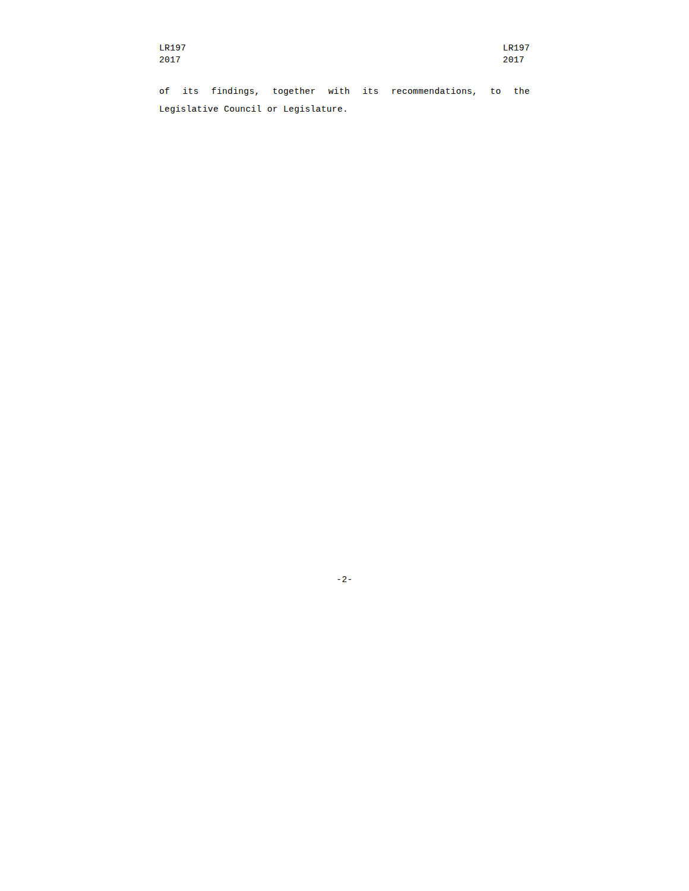LR197
2017
LR197
2017
of its findings, together with its recommendations, to the Legislative Council or Legislature.
-2-